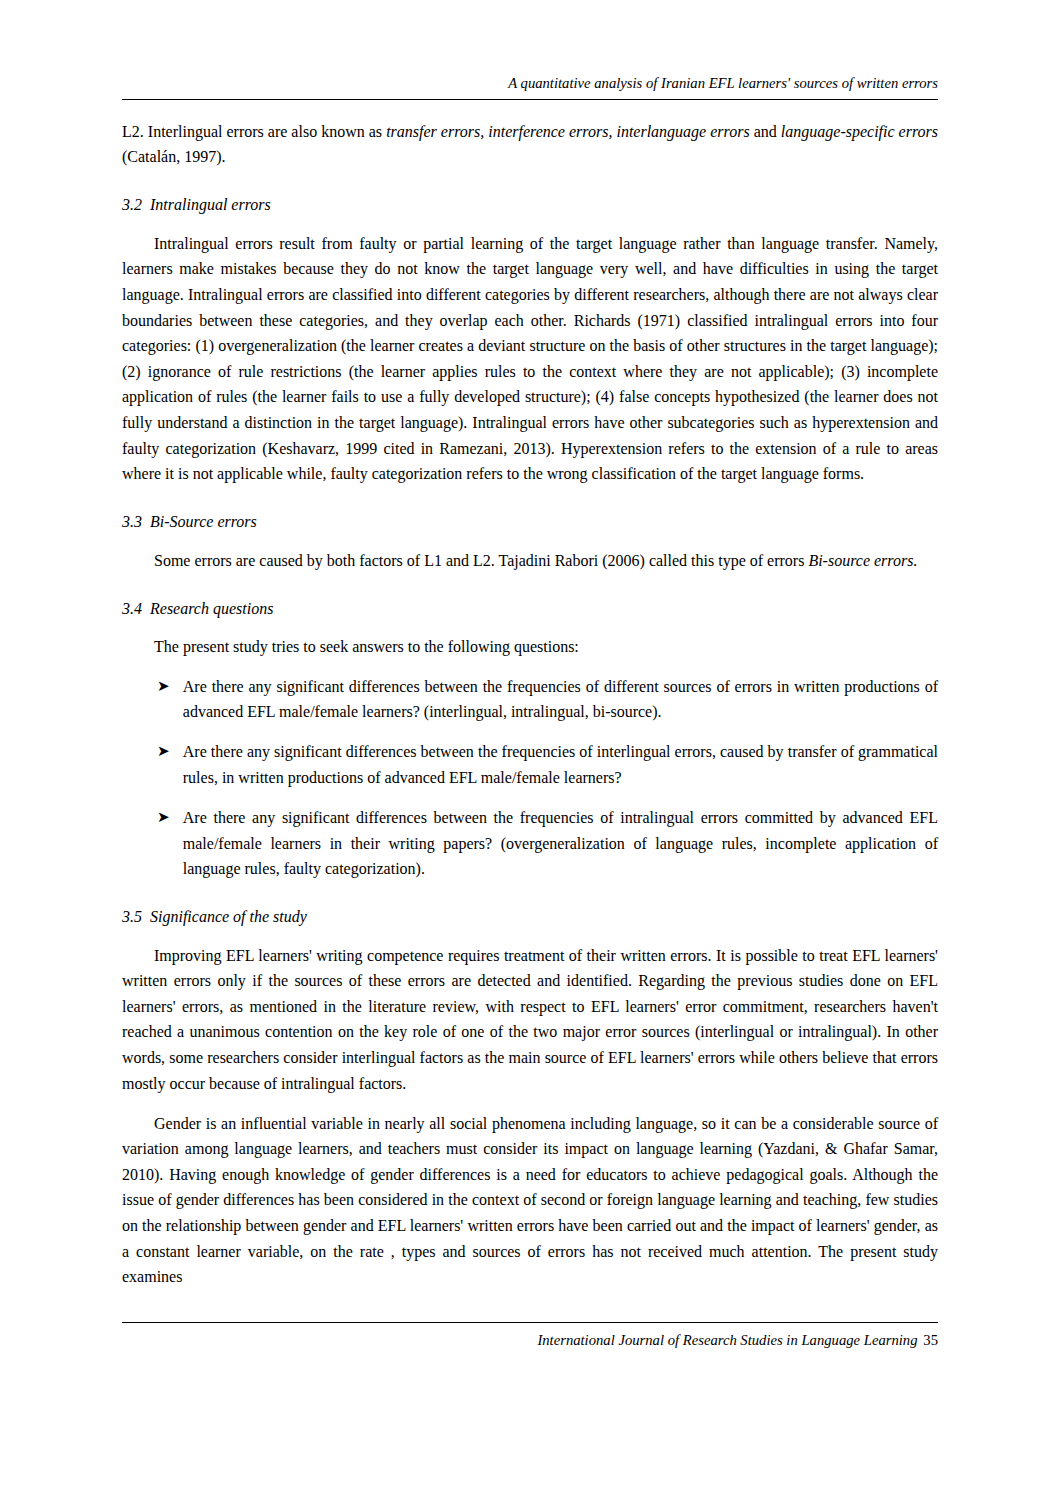A quantitative analysis of Iranian EFL learners' sources of written errors
L2. Interlingual errors are also known as transfer errors, interference errors, interlanguage errors and language-specific errors (Catalán, 1997).
3.2 Intralingual errors
Intralingual errors result from faulty or partial learning of the target language rather than language transfer. Namely, learners make mistakes because they do not know the target language very well, and have difficulties in using the target language. Intralingual errors are classified into different categories by different researchers, although there are not always clear boundaries between these categories, and they overlap each other. Richards (1971) classified intralingual errors into four categories: (1) overgeneralization (the learner creates a deviant structure on the basis of other structures in the target language); (2) ignorance of rule restrictions (the learner applies rules to the context where they are not applicable); (3) incomplete application of rules (the learner fails to use a fully developed structure); (4) false concepts hypothesized (the learner does not fully understand a distinction in the target language). Intralingual errors have other subcategories such as hyperextension and faulty categorization (Keshavarz, 1999 cited in Ramezani, 2013). Hyperextension refers to the extension of a rule to areas where it is not applicable while, faulty categorization refers to the wrong classification of the target language forms.
3.3 Bi-Source errors
Some errors are caused by both factors of L1 and L2. Tajadini Rabori (2006) called this type of errors Bi-source errors.
3.4 Research questions
The present study tries to seek answers to the following questions:
Are there any significant differences between the frequencies of different sources of errors in written productions of advanced EFL male/female learners? (interlingual, intralingual, bi-source).
Are there any significant differences between the frequencies of interlingual errors, caused by transfer of grammatical rules, in written productions of advanced EFL male/female learners?
Are there any significant differences between the frequencies of intralingual errors committed by advanced EFL male/female learners in their writing papers? (overgeneralization of language rules, incomplete application of language rules, faulty categorization).
3.5 Significance of the study
Improving EFL learners' writing competence requires treatment of their written errors. It is possible to treat EFL learners' written errors only if the sources of these errors are detected and identified. Regarding the previous studies done on EFL learners' errors, as mentioned in the literature review, with respect to EFL learners' error commitment, researchers haven't reached a unanimous contention on the key role of one of the two major error sources (interlingual or intralingual). In other words, some researchers consider interlingual factors as the main source of EFL learners' errors while others believe that errors mostly occur because of intralingual factors.
Gender is an influential variable in nearly all social phenomena including language, so it can be a considerable source of variation among language learners, and teachers must consider its impact on language learning (Yazdani, & Ghafar Samar, 2010). Having enough knowledge of gender differences is a need for educators to achieve pedagogical goals. Although the issue of gender differences has been considered in the context of second or foreign language learning and teaching, few studies on the relationship between gender and EFL learners' written errors have been carried out and the impact of learners' gender, as a constant learner variable, on the rate , types and sources of errors has not received much attention. The present study examines
International Journal of Research Studies in Language Learning 35